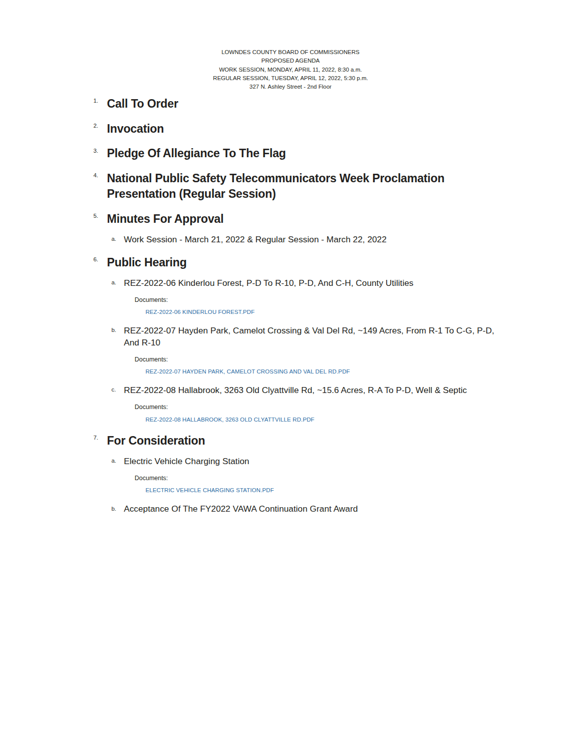LOWNDES COUNTY BOARD OF COMMISSIONERS
PROPOSED AGENDA
WORK SESSION, MONDAY, APRIL 11, 2022, 8:30 a.m.
REGULAR SESSION, TUESDAY, APRIL 12, 2022, 5:30 p.m.
327 N. Ashley Street - 2nd Floor
Call To Order
Invocation
Pledge Of Allegiance To The Flag
National Public Safety Telecommunicators Week Proclamation Presentation (Regular Session)
Minutes For Approval
Work Session - March 21, 2022 & Regular Session - March 22, 2022
Public Hearing
REZ-2022-06 Kinderlou Forest, P-D To R-10, P-D, And C-H, County Utilities
Documents:
REZ-2022-06 KINDERLOU FOREST.PDF
REZ-2022-07 Hayden Park, Camelot Crossing & Val Del Rd, ~149 Acres, From R-1 To C-G, P-D, And R-10
Documents:
REZ-2022-07 HAYDEN PARK, CAMELOT CROSSING AND VAL DEL RD.PDF
REZ-2022-08 Hallabrook, 3263 Old Clyattville Rd, ~15.6 Acres, R-A To P-D, Well & Septic
Documents:
REZ-2022-08 HALLABROOK, 3263 OLD CLYATTVILLE RD.PDF
For Consideration
Electric Vehicle Charging Station
Documents:
ELECTRIC VEHICLE CHARGING STATION.PDF
Acceptance Of The FY2022 VAWA Continuation Grant Award